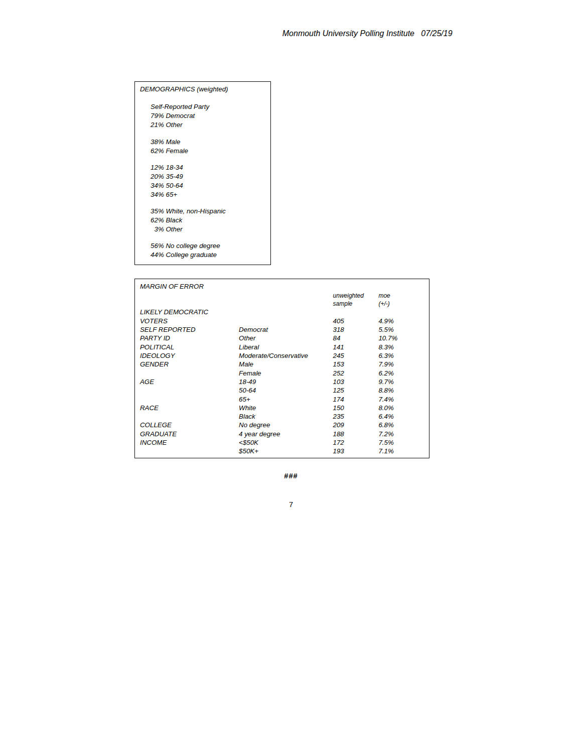Monmouth University Polling Institute 07/25/19
DEMOGRAPHICS (weighted)
Self-Reported Party
79% Democrat
21% Other
38% Male
62% Female
12% 18-34
20% 35-49
34% 50-64
34% 65+
35% White, non-Hispanic
62% Black
3% Other
56% No college degree
44% College graduate
MARGIN OF ERROR
| | | unweighted sample | moe (+/-) |
| LIKELY DEMOCRATIC VOTERS | | 405 | 4.9% |
| SELF REPORTED | Democrat | 318 | 5.5% |
| PARTY ID | Other | 84 | 10.7% |
| POLITICAL | Liberal | 141 | 8.3% |
| IDEOLOGY | Moderate/Conservative | 245 | 6.3% |
| GENDER | Male | 153 | 7.9% |
| | Female | 252 | 6.2% |
| AGE | 18-49 | 103 | 9.7% |
| | 50-64 | 125 | 8.8% |
| | 65+ | 174 | 7.4% |
| RACE | White | 150 | 8.0% |
| | Black | 235 | 6.4% |
| COLLEGE | No degree | 209 | 6.8% |
| GRADUATE | 4 year degree | 188 | 7.2% |
| INCOME | <$50K | 172 | 7.5% |
| | $50K+ | 193 | 7.1% |
###
7